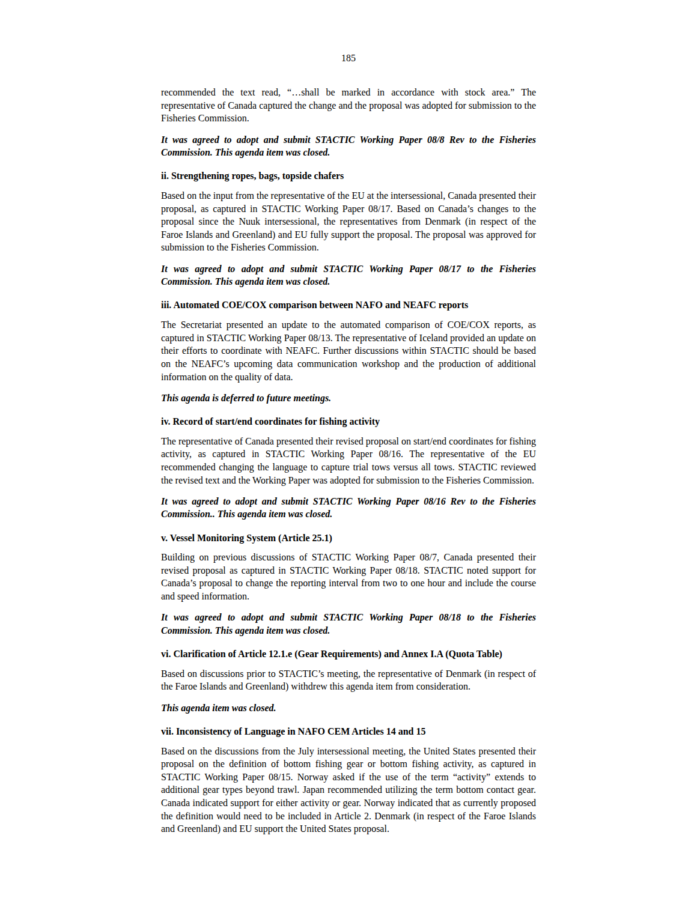185
recommended the text read, “…shall be marked in accordance with stock area.” The representative of Canada captured the change and the proposal was adopted for submission to the Fisheries Commission.
It was agreed to adopt and submit STACTIC Working Paper 08/8 Rev to the Fisheries Commission. This agenda item was closed.
ii. Strengthening ropes, bags, topside chafers
Based on the input from the representative of the EU at the intersessional, Canada presented their proposal, as captured in STACTIC Working Paper 08/17. Based on Canada’s changes to the proposal since the Nuuk intersessional, the representatives from Denmark (in respect of the Faroe Islands and Greenland) and EU fully support the proposal. The proposal was approved for submission to the Fisheries Commission.
It was agreed to adopt and submit STACTIC Working Paper 08/17 to the Fisheries Commission. This agenda item was closed.
iii. Automated COE/COX comparison between NAFO and NEAFC reports
The Secretariat presented an update to the automated comparison of COE/COX reports, as captured in STACTIC Working Paper 08/13. The representative of Iceland provided an update on their efforts to coordinate with NEAFC. Further discussions within STACTIC should be based on the NEAFC’s upcoming data communication workshop and the production of additional information on the quality of data.
This agenda is deferred to future meetings.
iv. Record of start/end coordinates for fishing activity
The representative of Canada presented their revised proposal on start/end coordinates for fishing activity, as captured in STACTIC Working Paper 08/16. The representative of the EU recommended changing the language to capture trial tows versus all tows. STACTIC reviewed the revised text and the Working Paper was adopted for submission to the Fisheries Commission.
It was agreed to adopt and submit STACTIC Working Paper 08/16 Rev to the Fisheries Commission.. This agenda item was closed.
v. Vessel Monitoring System (Article 25.1)
Building on previous discussions of STACTIC Working Paper 08/7, Canada presented their revised proposal as captured in STACTIC Working Paper 08/18. STACTIC noted support for Canada’s proposal to change the reporting interval from two to one hour and include the course and speed information.
It was agreed to adopt and submit STACTIC Working Paper 08/18 to the Fisheries Commission. This agenda item was closed.
vi. Clarification of Article 12.1.e (Gear Requirements) and Annex I.A (Quota Table)
Based on discussions prior to STACTIC’s meeting, the representative of Denmark (in respect of the Faroe Islands and Greenland) withdrew this agenda item from consideration.
This agenda item was closed.
vii. Inconsistency of Language in NAFO CEM Articles 14 and 15
Based on the discussions from the July intersessional meeting, the United States presented their proposal on the definition of bottom fishing gear or bottom fishing activity, as captured in STACTIC Working Paper 08/15. Norway asked if the use of the term “activity” extends to additional gear types beyond trawl. Japan recommended utilizing the term bottom contact gear. Canada indicated support for either activity or gear. Norway indicated that as currently proposed the definition would need to be included in Article 2. Denmark (in respect of the Faroe Islands and Greenland) and EU support the United States proposal.